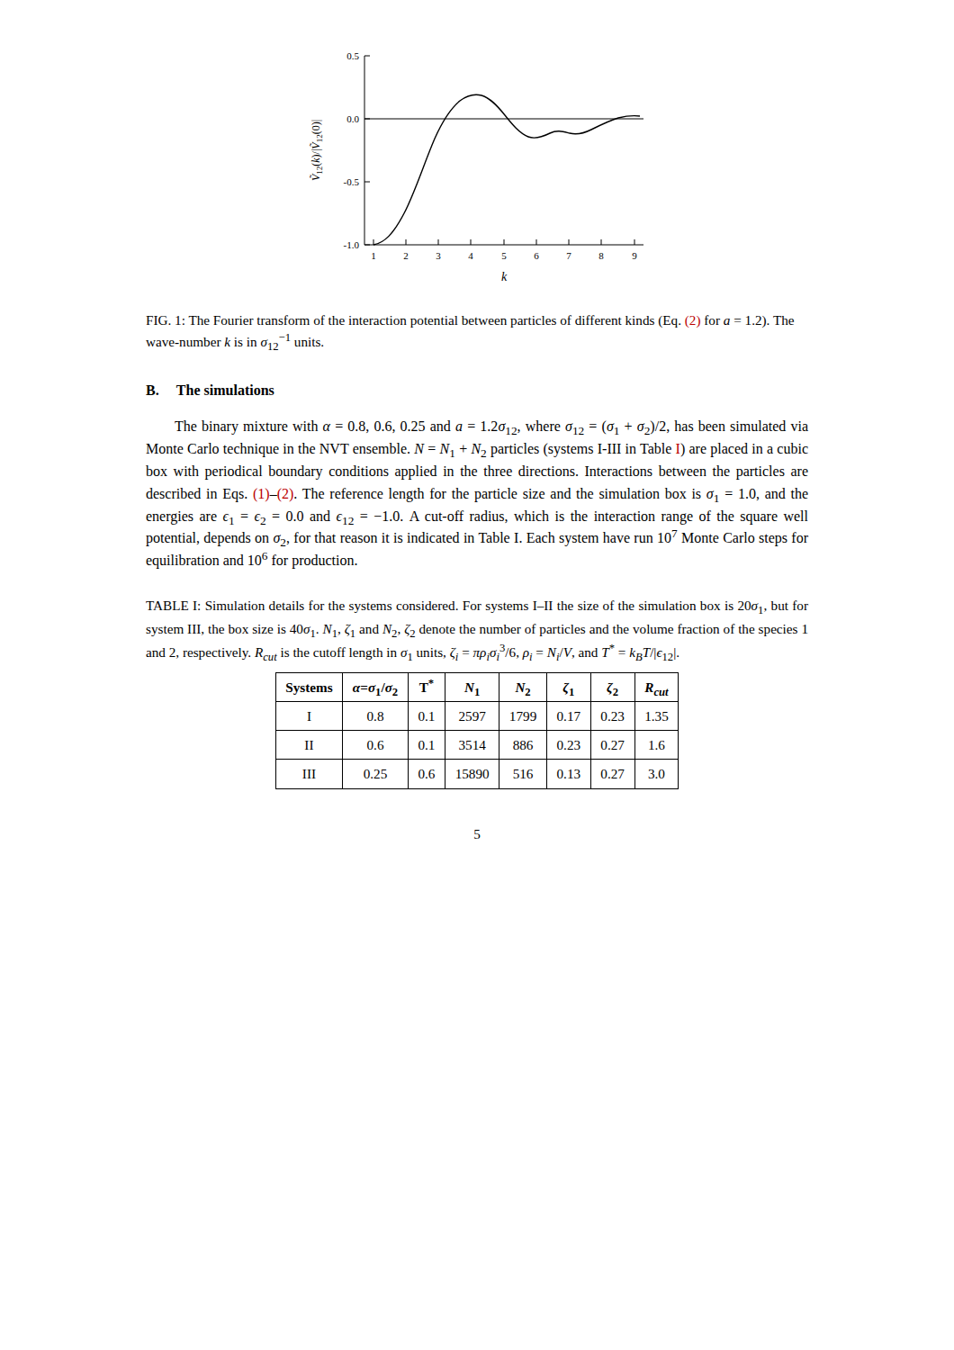0.5 0.0 -0.5 -1.0 1 2 3 4 5 6 7 8 9 k Ṽ12(k)/|Ṽ12(0)|
FIG. 1: The Fourier transform of the interaction potential between particles of different kinds (Eq. (2) for a = 1.2). The wave-number k is in σ12−1 units.
B. The simulations
The binary mixture with α = 0.8, 0.6, 0.25 and a = 1.2σ12, where σ12 = (σ1 + σ2)/2, has been simulated via Monte Carlo technique in the NVT ensemble. N = N1 + N2 particles (systems I-III in Table I) are placed in a cubic box with periodical boundary conditions applied in the three directions. Interactions between the particles are described in Eqs. (1)–(2). The reference length for the particle size and the simulation box is σ1 = 1.0, and the energies are ϵ1 = ϵ2 = 0.0 and ϵ12 = −1.0. A cut-off radius, which is the interaction range of the square well potential, depends on σ2, for that reason it is indicated in Table I. Each system have run 107 Monte Carlo steps for equilibration and 106 for production.
TABLE I: Simulation details for the systems considered. For systems I–II the size of the simulation box is 20σ1, but for system III, the box size is 40σ1. N1, ζ1 and N2, ζ2 denote the number of particles and the volume fraction of the species 1 and 2, respectively. Rcut is the cutoff length in σ1 units, ζi = πρiσi3/6, ρi = Ni/V, and T* = kBT/|ϵ12|.
| Systems | α = σ 1 / σ 2 | T * | N 1 | N 2 | ζ 1 | ζ 2 | R cut |
| --- | --- | --- | --- | --- | --- | --- | --- |
| I | 0.8 | 0.1 | 2597 | 1799 | 0.17 | 0.23 | 1.35 |
| II | 0.6 | 0.1 | 3514 | 886 | 0.23 | 0.27 | 1.6 |
| III | 0.25 | 0.6 | 15890 | 516 | 0.13 | 0.27 | 3.0 |
5